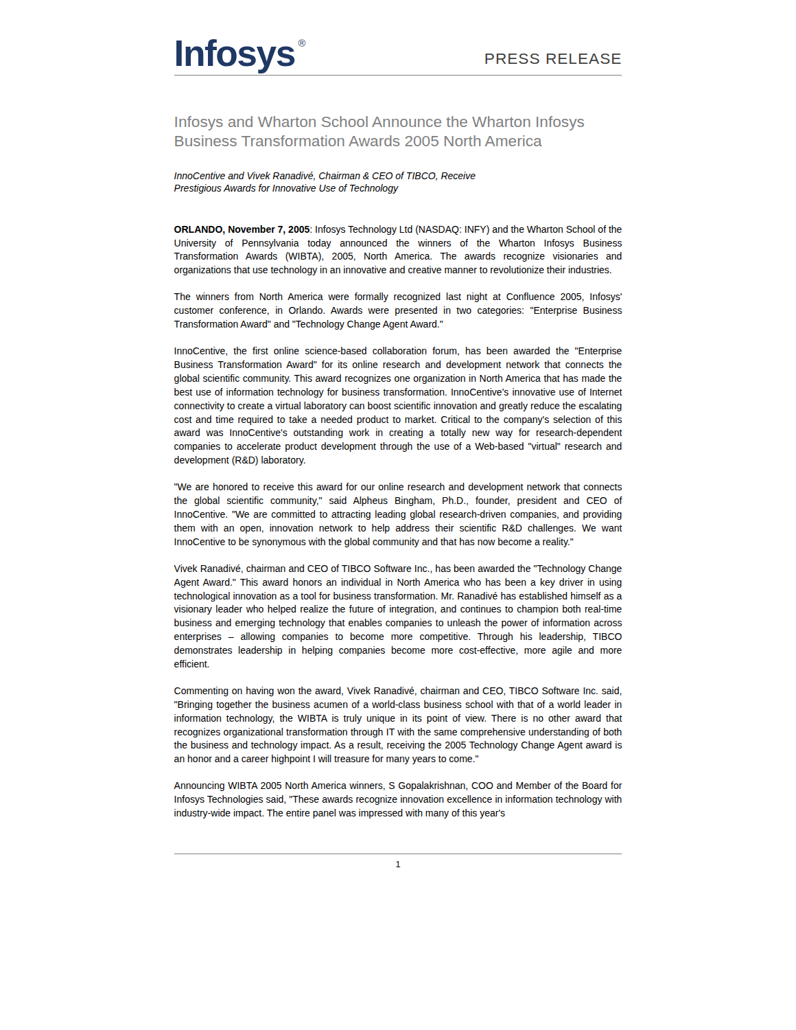Infosys®
PRESS RELEASE
Infosys and Wharton School Announce the Wharton Infosys Business Transformation Awards 2005 North America
InnoCentive and Vivek Ranadivé, Chairman & CEO of TIBCO, Receive
Prestigious Awards for Innovative Use of Technology
ORLANDO, November 7, 2005: Infosys Technology Ltd (NASDAQ: INFY) and the Wharton School of the University of Pennsylvania today announced the winners of the Wharton Infosys Business Transformation Awards (WIBTA), 2005, North America. The awards recognize visionaries and organizations that use technology in an innovative and creative manner to revolutionize their industries.
The winners from North America were formally recognized last night at Confluence 2005, Infosys' customer conference, in Orlando. Awards were presented in two categories: "Enterprise Business Transformation Award" and "Technology Change Agent Award."
InnoCentive, the first online science-based collaboration forum, has been awarded the "Enterprise Business Transformation Award" for its online research and development network that connects the global scientific community. This award recognizes one organization in North America that has made the best use of information technology for business transformation. InnoCentive's innovative use of Internet connectivity to create a virtual laboratory can boost scientific innovation and greatly reduce the escalating cost and time required to take a needed product to market. Critical to the company's selection of this award was InnoCentive's outstanding work in creating a totally new way for research-dependent companies to accelerate product development through the use of a Web-based "virtual" research and development (R&D) laboratory.
"We are honored to receive this award for our online research and development network that connects the global scientific community," said Alpheus Bingham, Ph.D., founder, president and CEO of InnoCentive. "We are committed to attracting leading global research-driven companies, and providing them with an open, innovation network to help address their scientific R&D challenges. We want InnoCentive to be synonymous with the global community and that has now become a reality."
Vivek Ranadivé, chairman and CEO of TIBCO Software Inc., has been awarded the "Technology Change Agent Award." This award honors an individual in North America who has been a key driver in using technological innovation as a tool for business transformation. Mr. Ranadivé has established himself as a visionary leader who helped realize the future of integration, and continues to champion both real-time business and emerging technology that enables companies to unleash the power of information across enterprises – allowing companies to become more competitive. Through his leadership, TIBCO demonstrates leadership in helping companies become more cost-effective, more agile and more efficient.
Commenting on having won the award, Vivek Ranadivé, chairman and CEO, TIBCO Software Inc. said, "Bringing together the business acumen of a world-class business school with that of a world leader in information technology, the WIBTA is truly unique in its point of view. There is no other award that recognizes organizational transformation through IT with the same comprehensive understanding of both the business and technology impact. As a result, receiving the 2005 Technology Change Agent award is an honor and a career highpoint I will treasure for many years to come."
Announcing WIBTA 2005 North America winners, S Gopalakrishnan, COO and Member of the Board for Infosys Technologies said, "These awards recognize innovation excellence in information technology with industry-wide impact. The entire panel was impressed with many of this year's
1